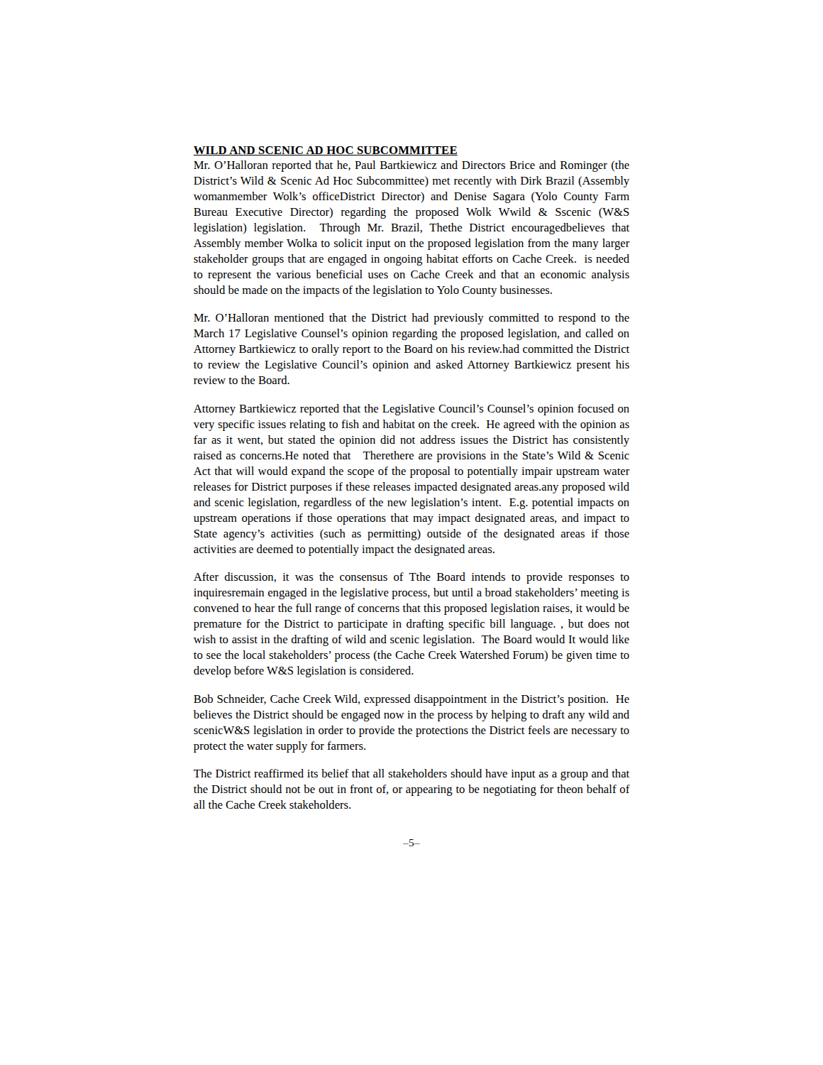WILD AND SCENIC AD HOC SUBCOMMITTEE
Mr. O’Halloran reported that he, Paul Bartkiewicz and Directors Brice and Rominger (the District’s Wild & Scenic Ad Hoc Subcommittee) met recently with Dirk Brazil (Assembly womanmember Wolk’s officeDistrict Director) and Denise Sagara (Yolo County Farm Bureau Executive Director) regarding the proposed Wolk Wwild & Sscenic (W&S legislation) legislation. Through Mr. Brazil, Thethe District encouragedbelieves that Assembly member Wolka to solicit input on the proposed legislation from the many larger stakeholder groups that are engaged in ongoing habitat efforts on Cache Creek. is needed to represent the various beneficial uses on Cache Creek and that an economic analysis should be made on the impacts of the legislation to Yolo County businesses.
Mr. O’Halloran mentioned that the District had previously committed to respond to the March 17 Legislative Counsel’s opinion regarding the proposed legislation, and called on Attorney Bartkiewicz to orally report to the Board on his review.had committed the District to review the Legislative Council’s opinion and asked Attorney Bartkiewicz present his review to the Board.
Attorney Bartkiewicz reported that the Legislative Council’s Counsel’s opinion focused on very specific issues relating to fish and habitat on the creek. He agreed with the opinion as far as it went, but stated the opinion did not address issues the District has consistently raised as concerns.He noted that Therethere are provisions in the State’s Wild & Scenic Act that will would expand the scope of the proposal to potentially impair upstream water releases for District purposes if these releases impacted designated areas.any proposed wild and scenic legislation, regardless of the new legislation’s intent. E.g. potential impacts on upstream operations if those operations that may impact designated areas, and impact to State agency’s activities (such as permitting) outside of the designated areas if those activities are deemed to potentially impact the designated areas.
After discussion, it was the consensus of Tthe Board intends to provide responses to inquiresremain engaged in the legislative process, but until a broad stakeholders’ meeting is convened to hear the full range of concerns that this proposed legislation raises, it would be premature for the District to participate in drafting specific bill language. , but does not wish to assist in the drafting of wild and scenic legislation. The Board would It would like to see the local stakeholders’ process (the Cache Creek Watershed Forum) be given time to develop before W&S legislation is considered.
Bob Schneider, Cache Creek Wild, expressed disappointment in the District’s position. He believes the District should be engaged now in the process by helping to draft any wild and scenicW&S legislation in order to provide the protections the District feels are necessary to protect the water supply for farmers.
The District reaffirmed its belief that all stakeholders should have input as a group and that the District should not be out in front of, or appearing to be negotiating for theon behalf of all the Cache Creek stakeholders.
–5–